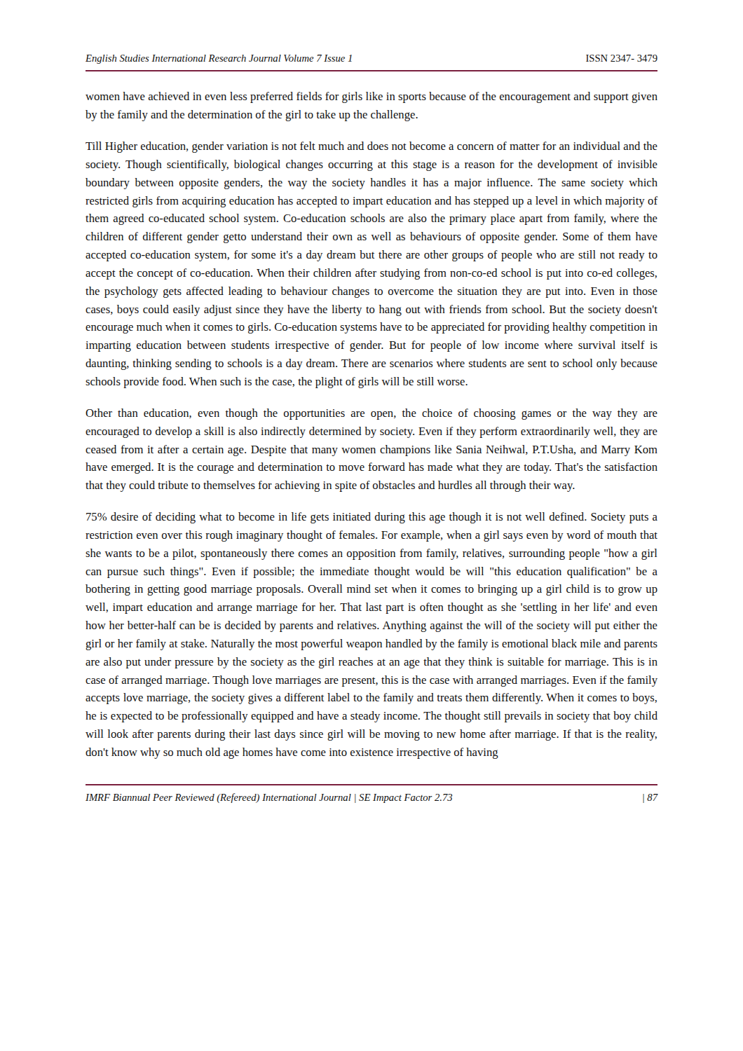English Studies International Research Journal Volume 7 Issue 1 ISSN 2347- 3479
women have achieved in even less preferred fields for girls like in sports because of the encouragement and support given by the family and the determination of the girl to take up the challenge.
Till Higher education, gender variation is not felt much and does not become a concern of matter for an individual and the society. Though scientifically, biological changes occurring at this stage is a reason for the development of invisible boundary between opposite genders, the way the society handles it has a major influence. The same society which restricted girls from acquiring education has accepted to impart education and has stepped up a level in which majority of them agreed co-educated school system. Co-education schools are also the primary place apart from family, where the children of different gender getto understand their own as well as behaviours of opposite gender. Some of them have accepted co-education system, for some it's a day dream but there are other groups of people who are still not ready to accept the concept of co-education. When their children after studying from non-co-ed school is put into co-ed colleges, the psychology gets affected leading to behaviour changes to overcome the situation they are put into. Even in those cases, boys could easily adjust since they have the liberty to hang out with friends from school. But the society doesn't encourage much when it comes to girls. Co-education systems have to be appreciated for providing healthy competition in imparting education between students irrespective of gender. But for people of low income where survival itself is daunting, thinking sending to schools is a day dream. There are scenarios where students are sent to school only because schools provide food. When such is the case, the plight of girls will be still worse.
Other than education, even though the opportunities are open, the choice of choosing games or the way they are encouraged to develop a skill is also indirectly determined by society. Even if they perform extraordinarily well, they are ceased from it after a certain age. Despite that many women champions like Sania Neihwal, P.T.Usha, and Marry Kom have emerged. It is the courage and determination to move forward has made what they are today. That's the satisfaction that they could tribute to themselves for achieving in spite of obstacles and hurdles all through their way.
75% desire of deciding what to become in life gets initiated during this age though it is not well defined. Society puts a restriction even over this rough imaginary thought of females. For example, when a girl says even by word of mouth that she wants to be a pilot, spontaneously there comes an opposition from family, relatives, surrounding people "how a girl can pursue such things". Even if possible; the immediate thought would be will "this education qualification" be a bothering in getting good marriage proposals. Overall mind set when it comes to bringing up a girl child is to grow up well, impart education and arrange marriage for her. That last part is often thought as she 'settling in her life' and even how her better-half can be is decided by parents and relatives. Anything against the will of the society will put either the girl or her family at stake. Naturally the most powerful weapon handled by the family is emotional black mile and parents are also put under pressure by the society as the girl reaches at an age that they think is suitable for marriage. This is in case of arranged marriage. Though love marriages are present, this is the case with arranged marriages. Even if the family accepts love marriage, the society gives a different label to the family and treats them differently. When it comes to boys, he is expected to be professionally equipped and have a steady income. The thought still prevails in society that boy child will look after parents during their last days since girl will be moving to new home after marriage. If that is the reality, don't know why so much old age homes have come into existence irrespective of having
IMRF Biannual Peer Reviewed (Refereed) International Journal | SE Impact Factor 2.73 | 87